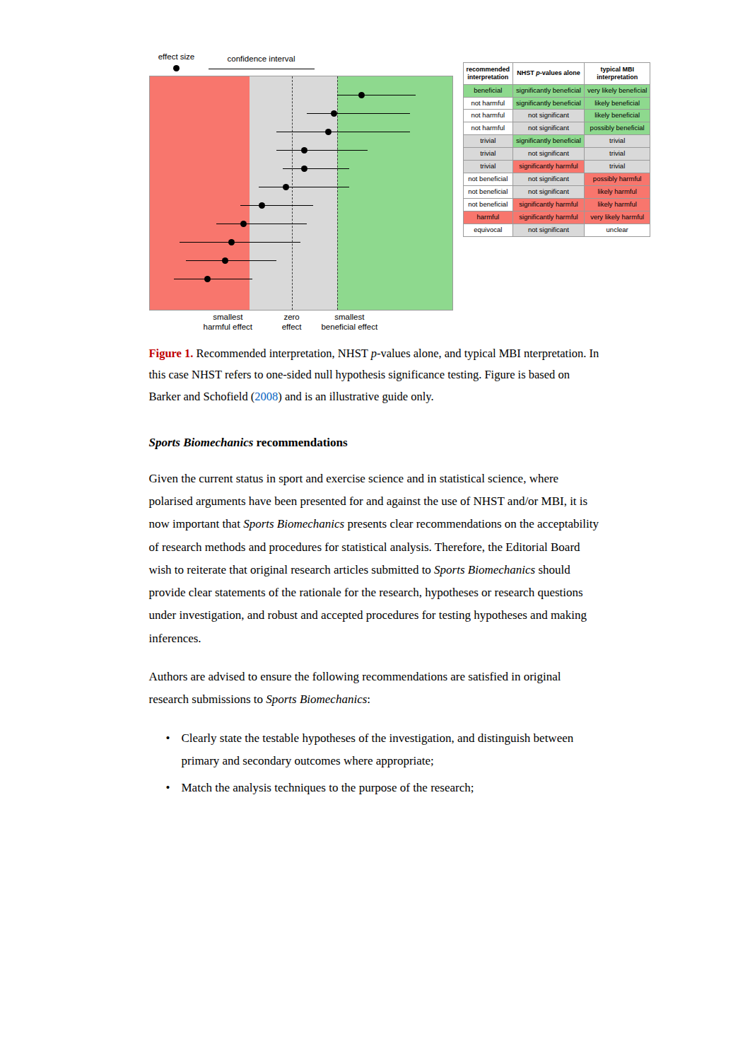effect size
confidence interval
smallest
harmful effect zero
effect smallest
beneficial effect
| recommended interpretation | NHST p -values alone | typical MBI interpretation |
| --- | --- | --- |
| beneficial | significantly beneficial | very likely beneficial |
| not harmful | significantly beneficial | likely beneficial |
| not harmful | not significant | likely beneficial |
| not harmful | not significant | possibly beneficial |
| trivial | significantly beneficial | trivial |
| trivial | not significant | trivial |
| trivial | significantly harmful | trivial |
| not beneficial | not significant | possibly harmful |
| not beneficial | not significant | likely harmful |
| not beneficial | significantly harmful | likely harmful |
| harmful | significantly harmful | very likely harmful |
| equivocal | not significant | unclear |
Figure 1. Recommended interpretation, NHST p-values alone, and typical MBI nterpretation. In this case NHST refers to one-sided null hypothesis significance testing. Figure is based on Barker and Schofield (2008) and is an illustrative guide only.
Sports Biomechanics recommendations
Given the current status in sport and exercise science and in statistical science, where polarised arguments have been presented for and against the use of NHST and/or MBI, it is now important that Sports Biomechanics presents clear recommendations on the acceptability of research methods and procedures for statistical analysis. Therefore, the Editorial Board wish to reiterate that original research articles submitted to Sports Biomechanics should provide clear statements of the rationale for the research, hypotheses or research questions under investigation, and robust and accepted procedures for testing hypotheses and making inferences.
Authors are advised to ensure the following recommendations are satisfied in original research submissions to Sports Biomechanics:
Clearly state the testable hypotheses of the investigation, and distinguish between primary and secondary outcomes where appropriate;
Match the analysis techniques to the purpose of the research;